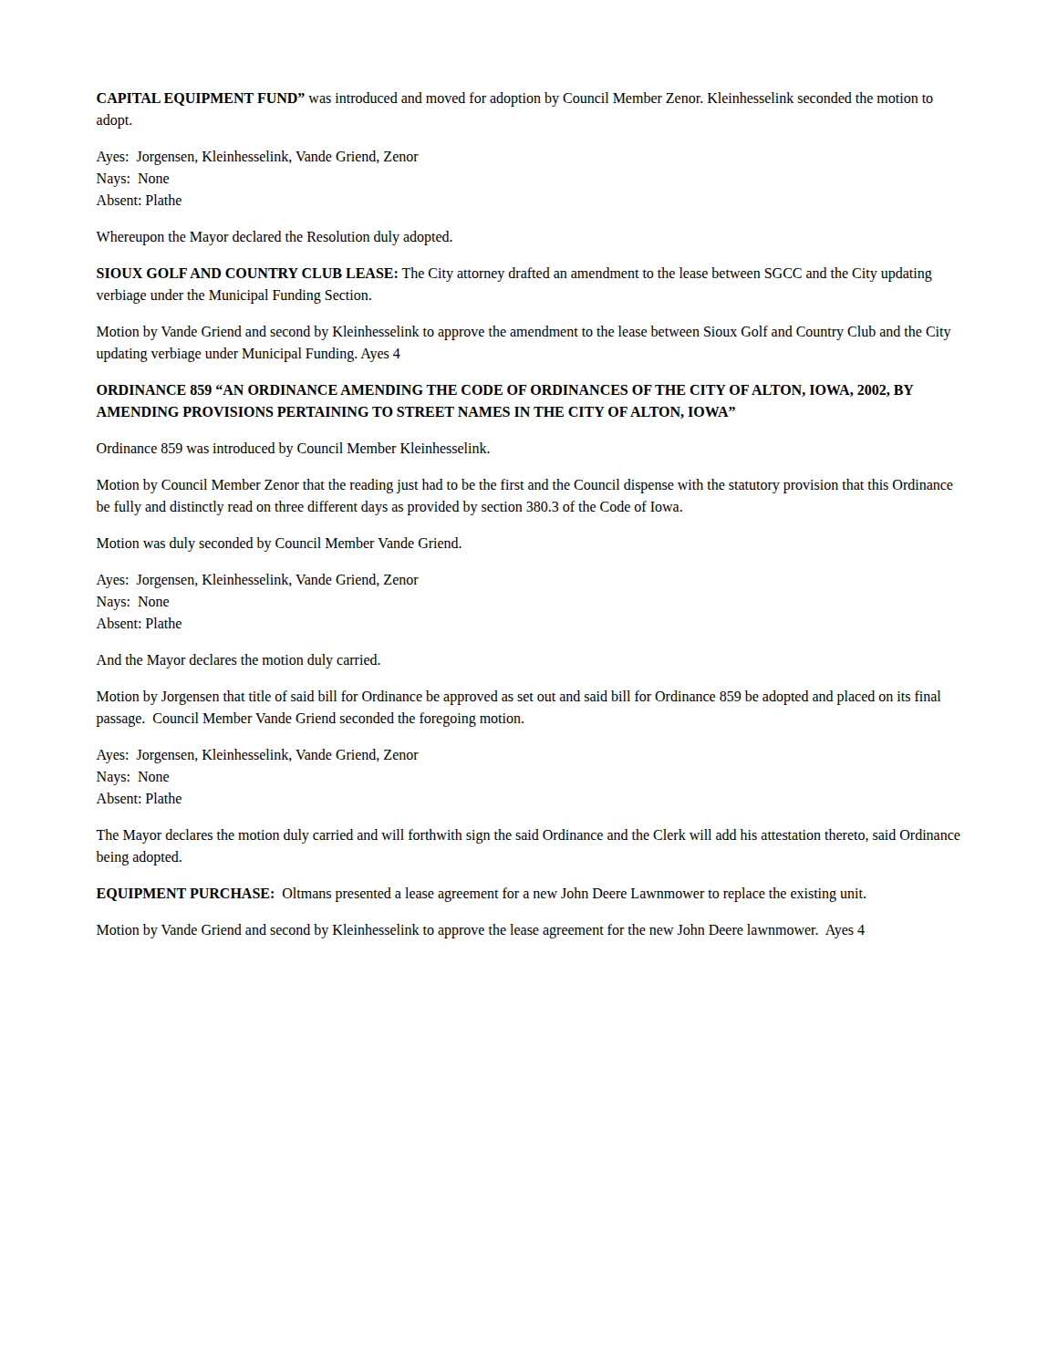CAPITAL EQUIPMENT FUND” was introduced and moved for adoption by Council Member Zenor. Kleinhesselink seconded the motion to adopt.
Ayes: Jorgensen, Kleinhesselink, Vande Griend, Zenor Nays: None Absent: Plathe
Whereupon the Mayor declared the Resolution duly adopted.
SIOUX GOLF AND COUNTRY CLUB LEASE: The City attorney drafted an amendment to the lease between SGCC and the City updating verbiage under the Municipal Funding Section.
Motion by Vande Griend and second by Kleinhesselink to approve the amendment to the lease between Sioux Golf and Country Club and the City updating verbiage under Municipal Funding. Ayes 4
ORDINANCE 859 “AN ORDINANCE AMENDING THE CODE OF ORDINANCES OF THE CITY OF ALTON, IOWA, 2002, BY AMENDING PROVISIONS PERTAINING TO STREET NAMES IN THE CITY OF ALTON, IOWA”
Ordinance 859 was introduced by Council Member Kleinhesselink.
Motion by Council Member Zenor that the reading just had to be the first and the Council dispense with the statutory provision that this Ordinance be fully and distinctly read on three different days as provided by section 380.3 of the Code of Iowa.
Motion was duly seconded by Council Member Vande Griend.
Ayes: Jorgensen, Kleinhesselink, Vande Griend, Zenor Nays: None Absent: Plathe
And the Mayor declares the motion duly carried.
Motion by Jorgensen that title of said bill for Ordinance be approved as set out and said bill for Ordinance 859 be adopted and placed on its final passage. Council Member Vande Griend seconded the foregoing motion.
Ayes: Jorgensen, Kleinhesselink, Vande Griend, Zenor Nays: None Absent: Plathe
The Mayor declares the motion duly carried and will forthwith sign the said Ordinance and the Clerk will add his attestation thereto, said Ordinance being adopted.
EQUIPMENT PURCHASE: Oltmans presented a lease agreement for a new John Deere Lawnmower to replace the existing unit.
Motion by Vande Griend and second by Kleinhesselink to approve the lease agreement for the new John Deere lawnmower. Ayes 4